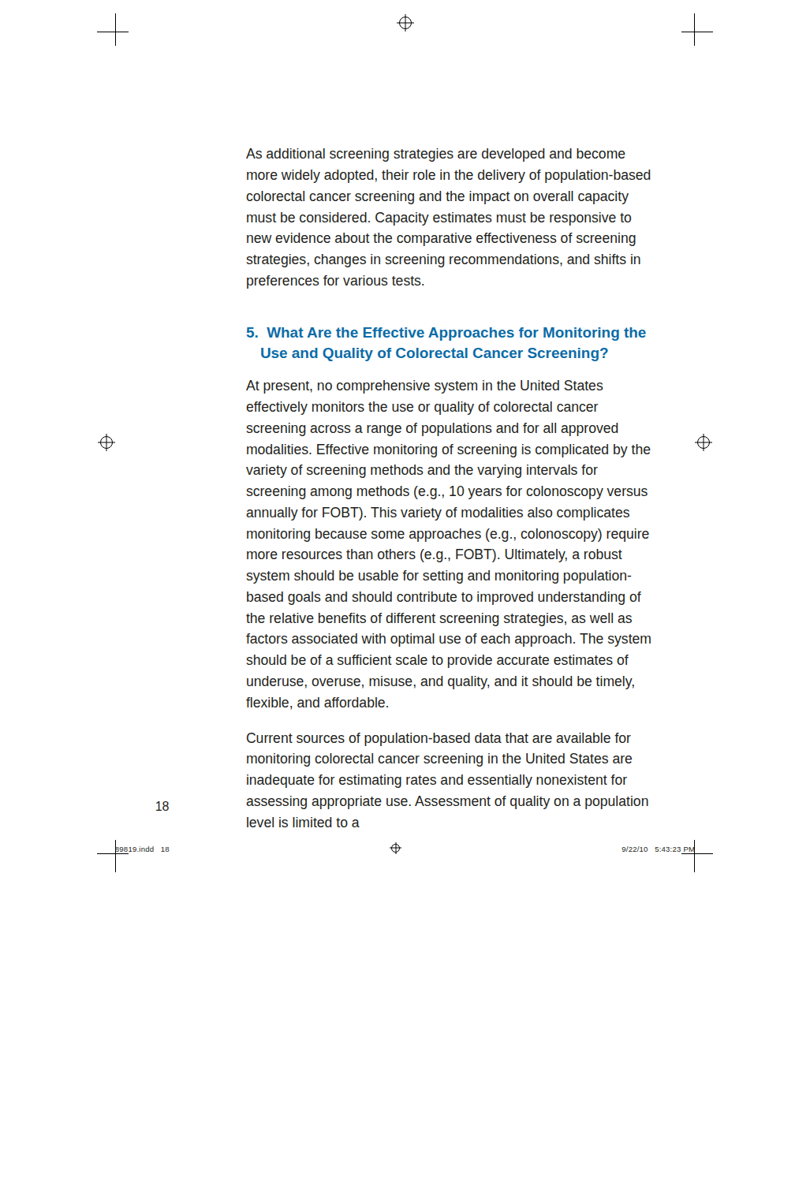As additional screening strategies are developed and become more widely adopted, their role in the delivery of population-based colorectal cancer screening and the impact on overall capacity must be considered. Capacity estimates must be responsive to new evidence about the comparative effectiveness of screening strategies, changes in screening recommendations, and shifts in preferences for various tests.
5. What Are the Effective Approaches for Monitoring the Use and Quality of Colorectal Cancer Screening?
At present, no comprehensive system in the United States effectively monitors the use or quality of colorectal cancer screening across a range of populations and for all approved modalities. Effective monitoring of screening is complicated by the variety of screening methods and the varying intervals for screening among methods (e.g., 10 years for colonoscopy versus annually for FOBT). This variety of modalities also complicates monitoring because some approaches (e.g., colonoscopy) require more resources than others (e.g., FOBT). Ultimately, a robust system should be usable for setting and monitoring population-based goals and should contribute to improved understanding of the relative benefits of different screening strategies, as well as factors associated with optimal use of each approach. The system should be of a sufficient scale to provide accurate estimates of underuse, overuse, misuse, and quality, and it should be timely, flexible, and affordable.
Current sources of population-based data that are available for monitoring colorectal cancer screening in the United States are inadequate for estimating rates and essentially nonexistent for assessing appropriate use. Assessment of quality on a population level is limited to a
18
89819.indd 18 9/22/10 5:43:23 PM